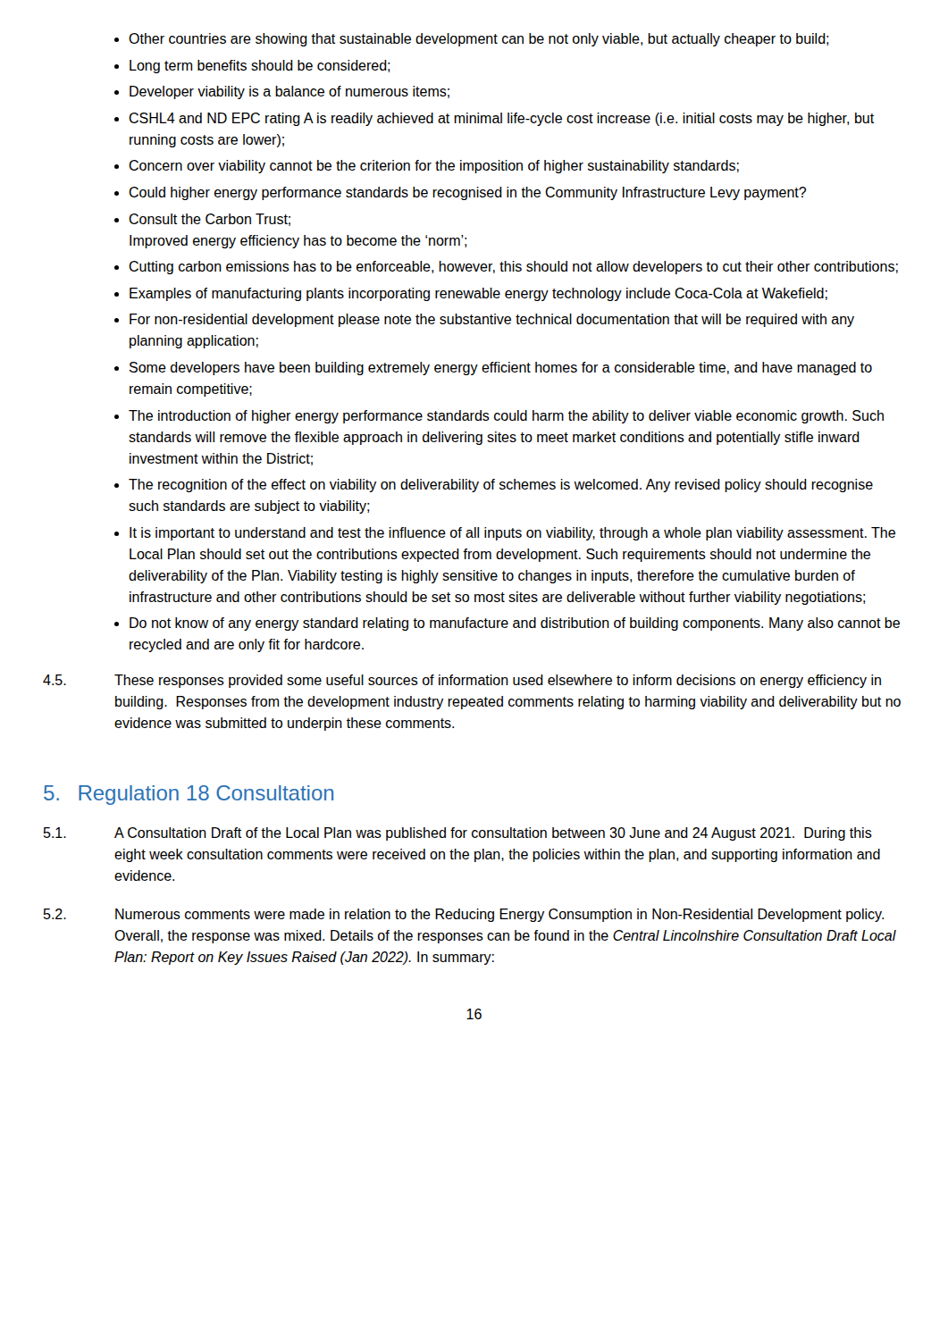Other countries are showing that sustainable development can be not only viable, but actually cheaper to build;
Long term benefits should be considered;
Developer viability is a balance of numerous items;
CSHL4 and ND EPC rating A is readily achieved at minimal life-cycle cost increase (i.e. initial costs may be higher, but running costs are lower);
Concern over viability cannot be the criterion for the imposition of higher sustainability standards;
Could higher energy performance standards be recognised in the Community Infrastructure Levy payment?
Consult the Carbon Trust;
Improved energy efficiency has to become the ‘norm’;
Cutting carbon emissions has to be enforceable, however, this should not allow developers to cut their other contributions;
Examples of manufacturing plants incorporating renewable energy technology include Coca-Cola at Wakefield;
For non-residential development please note the substantive technical documentation that will be required with any planning application;
Some developers have been building extremely energy efficient homes for a considerable time, and have managed to remain competitive;
The introduction of higher energy performance standards could harm the ability to deliver viable economic growth. Such standards will remove the flexible approach in delivering sites to meet market conditions and potentially stifle inward investment within the District;
The recognition of the effect on viability on deliverability of schemes is welcomed. Any revised policy should recognise such standards are subject to viability;
It is important to understand and test the influence of all inputs on viability, through a whole plan viability assessment. The Local Plan should set out the contributions expected from development. Such requirements should not undermine the deliverability of the Plan. Viability testing is highly sensitive to changes in inputs, therefore the cumulative burden of infrastructure and other contributions should be set so most sites are deliverable without further viability negotiations;
Do not know of any energy standard relating to manufacture and distribution of building components. Many also cannot be recycled and are only fit for hardcore.
4.5.
These responses provided some useful sources of information used elsewhere to inform decisions on energy efficiency in building. Responses from the development industry repeated comments relating to harming viability and deliverability but no evidence was submitted to underpin these comments.
5. Regulation 18 Consultation
5.1.
A Consultation Draft of the Local Plan was published for consultation between 30 June and 24 August 2021. During this eight week consultation comments were received on the plan, the policies within the plan, and supporting information and evidence.
5.2.
Numerous comments were made in relation to the Reducing Energy Consumption in Non-Residential Development policy. Overall, the response was mixed. Details of the responses can be found in the Central Lincolnshire Consultation Draft Local Plan: Report on Key Issues Raised (Jan 2022). In summary:
16